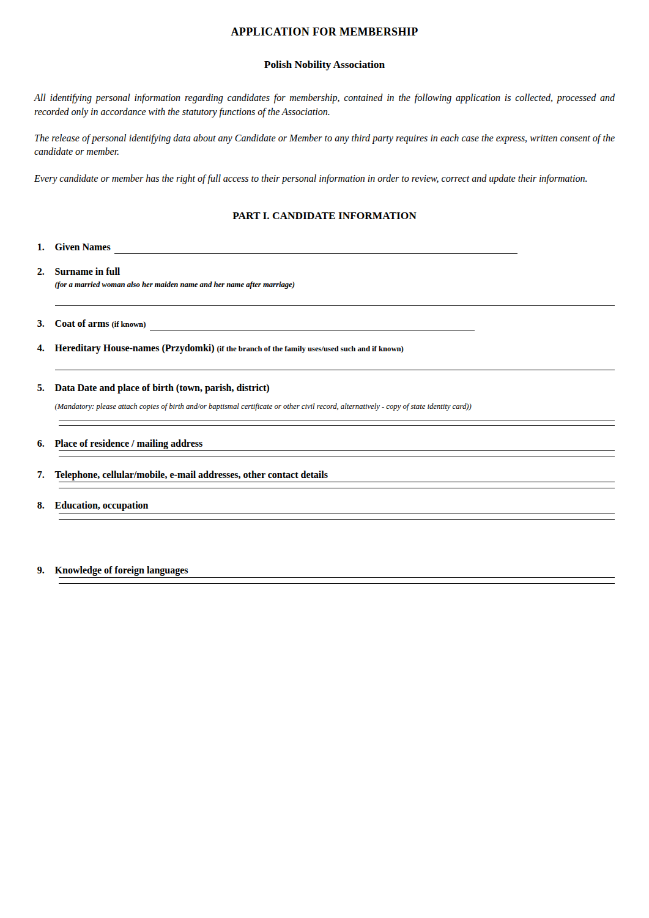APPLICATION FOR MEMBERSHIP
Polish Nobility Association
All identifying personal information regarding candidates for membership, contained in the following application is collected, processed and recorded only in accordance with the statutory functions of the Association.
The release of personal identifying data about any Candidate or Member to any third party requires in each case the express, written consent of the candidate or member.
Every candidate or member has the right of full access to their personal information in order to review, correct and update their information.
PART I. CANDIDATE INFORMATION
Given Names
Surname in full (for a married woman also her maiden name and her name after marriage)
Coat of arms (if known)
Hereditary House-names (Przydomki) (if the branch of the family uses/used such and if known)
Data Date and place of birth (town, parish, district) (Mandatory: please attach copies of birth and/or baptismal certificate or other civil record, alternatively - copy of state identity card))
Place of residence / mailing address
Telephone, cellular/mobile, e-mail addresses, other contact details
Education, occupation
Knowledge of foreign languages